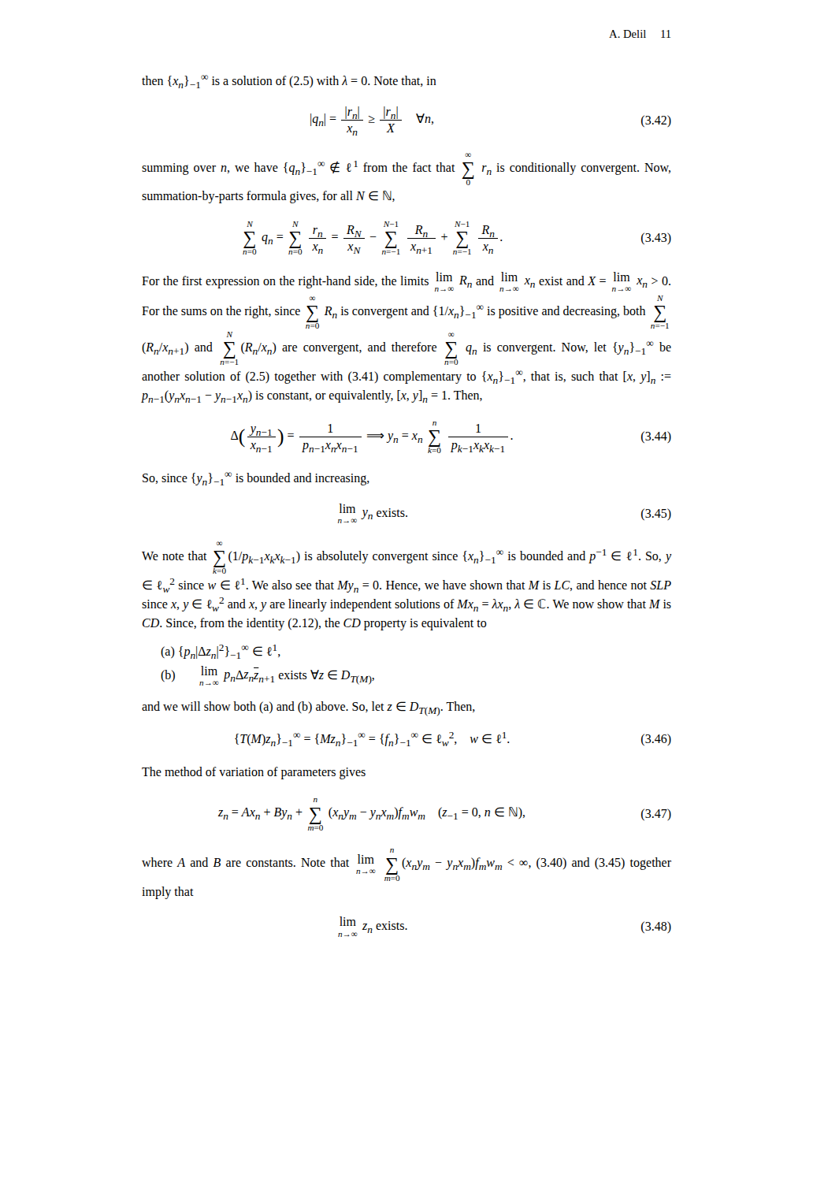A. Delil 11
then {xn}−1∞ is a solution of (2.5) with λ = 0. Note that, in
|qn| = |rn|xn ≥ |rn|X ∀n,
(3.42)
summing over n, we have {qn}−1∞ ∉ ℓ1 from the fact that ∞∑0 rn is conditionally convergent. Now, summation-by-parts formula gives, for all N ∈ ℕ,
N∑n=0 qn = N∑n=0 rn xn = RN xN − N−1∑n=−1 Rn xn+1 + N−1∑n=−1 Rn xn.
(3.43)
For the first expression on the right-hand side, the limits lim n→∞ Rn and lim n→∞ xn exist and X = lim n→∞ xn > 0. For the sums on the right, since ∞∑n=0 Rn is convergent and {1/xn}−1∞ is positive and decreasing, both N∑n=−1(Rn/xn+1) and N∑n=−1(Rn/xn) are convergent, and therefore ∞∑n=0 qn is convergent. Now, let {yn}−1∞ be another solution of (2.5) together with (3.41) complementary to {xn}−1∞, that is, such that [x, y]n := pn−1(ynxn−1 − yn−1xn) is constant, or equivalently, [x, y]n = 1. Then,
Δ(yn−1 xn−1) = 1 pn−1xnxn−1 ⟹ yn = xn n∑k=0 1 pk−1xkxk−1.
(3.44)
So, since {yn}−1∞ is bounded and increasing,
lim n→∞ yn exists.
(3.45)
We note that ∞∑k=0(1/pk−1xkxk−1) is absolutely convergent since {xn}−1∞ is bounded and p−1 ∈ ℓ1. So, y ∈ ℓw2 since w ∈ ℓ1. We also see that Myn = 0. Hence, we have shown that M is LC, and hence not SLP since x, y ∈ ℓw2 and x, y are linearly independent solutions of Mxn = λxn, λ ∈ ℂ. We now show that M is CD. Since, from the identity (2.12), the CD property is equivalent to
(a) {pn|Δzn|2}−1∞ ∈ ℓ1,
(b) lim n→∞ pn Δzn zn+1 exists ∀z ∈ DT(M),
and we will show both (a) and (b) above. So, let z ∈ DT(M). Then,
{T(M)zn}−1∞ = {Mzn}−1∞ = {fn}−1∞ ∈ ℓw2, w ∈ ℓ1.
(3.46)
The method of variation of parameters gives
zn = Axn + Byn + n∑m=0 (xnym − ynxm)fmwm (z−1 = 0, n ∈ ℕ),
(3.47)
where A and B are constants. Note that lim n→∞ n∑m=0(xnym − ynxm)fmwm < ∞, (3.40) and (3.45) together imply that
lim n→∞ zn exists.
(3.48)